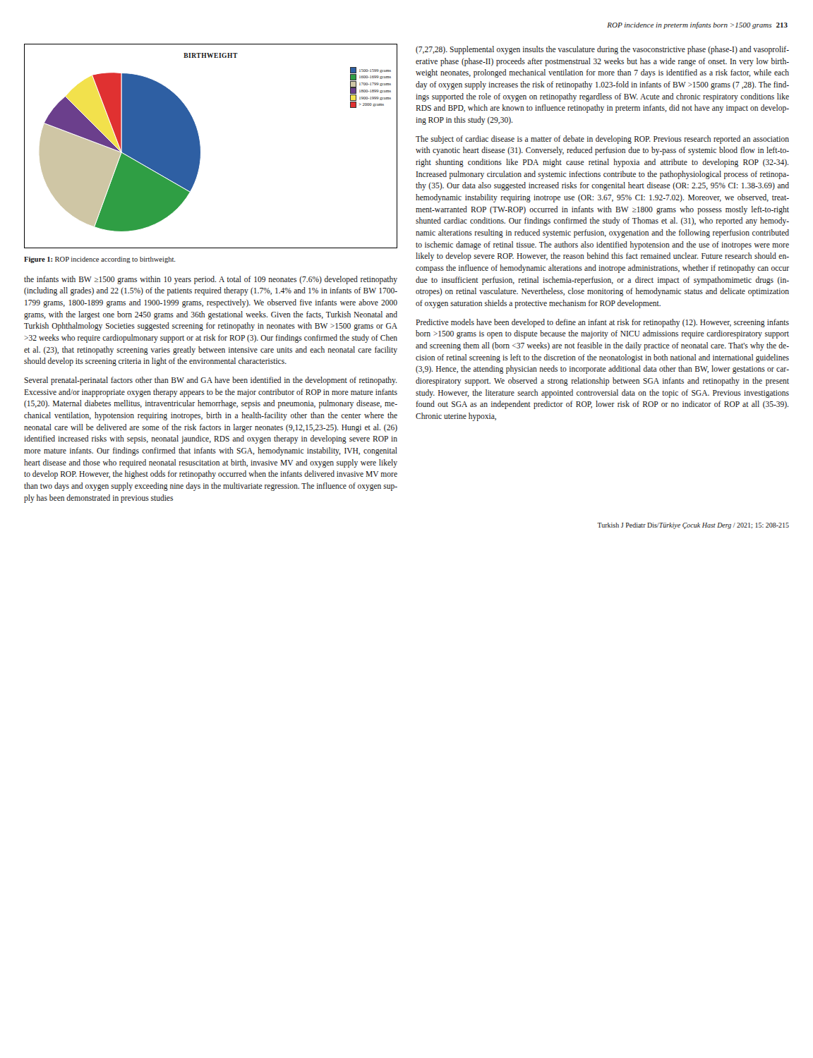ROP incidence in preterm infants born >1500 grams 213
BIRTHWEIGHT
1500-1599 grams
1600-1699 grams
1700-1799 grams
1800-1899 grams
1900-1999 grams
> 2000 grams
Figure 1: ROP incidence according to birthweight.
the infants with BW ≥1500 grams within 10 years period. A total of 109 neonates (7.6%) developed retinopathy (including all grades) and 22 (1.5%) of the patients required therapy (1.7%, 1.4% and 1% in infants of BW 1700-1799 grams, 1800-1899 grams and 1900-1999 grams, respectively). We observed five infants were above 2000 grams, with the largest one born 2450 grams and 36th gestational weeks. Given the facts, Turkish Neonatal and Turkish Ophthalmology Societies suggested screening for retinopathy in neonates with BW >1500 grams or GA >32 weeks who require cardiopulmonary support or at risk for ROP (3). Our findings confirmed the study of Chen et al. (23), that retinopathy screening varies greatly between intensive care units and each neonatal care facility should develop its screening criteria in light of the environmental characteristics.
Several prenatal-perinatal factors other than BW and GA have been identified in the development of retinopathy. Excessive and/or inappropriate oxygen therapy appears to be the major contributor of ROP in more mature infants (15,20). Maternal diabetes mellitus, intraventricular hemorrhage, sepsis and pneumonia, pulmonary disease, mechanical ventilation, hypotension requiring inotropes, birth in a health-facility other than the center where the neonatal care will be delivered are some of the risk factors in larger neonates (9,12,15,23-25). Hungi et al. (26) identified increased risks with sepsis, neonatal jaundice, RDS and oxygen therapy in developing severe ROP in more mature infants. Our findings confirmed that infants with SGA, hemodynamic instability, IVH, congenital heart disease and those who required neonatal resuscitation at birth, invasive MV and oxygen supply were likely to develop ROP. However, the highest odds for retinopathy occurred when the infants delivered invasive MV more than two days and oxygen supply exceeding nine days in the multivariate regression. The influence of oxygen supply has been demonstrated in previous studies
(7,27,28). Supplemental oxygen insults the vasculature during the vasoconstrictive phase (phase-I) and vasoproliferative phase (phase-II) proceeds after postmenstrual 32 weeks but has a wide range of onset. In very low birthweight neonates, prolonged mechanical ventilation for more than 7 days is identified as a risk factor, while each day of oxygen supply increases the risk of retinopathy 1.023-fold in infants of BW >1500 grams (7 ,28). The findings supported the role of oxygen on retinopathy regardless of BW. Acute and chronic respiratory conditions like RDS and BPD, which are known to influence retinopathy in preterm infants, did not have any impact on developing ROP in this study (29,30).
The subject of cardiac disease is a matter of debate in developing ROP. Previous research reported an association with cyanotic heart disease (31). Conversely, reduced perfusion due to by-pass of systemic blood flow in left-to-right shunting conditions like PDA might cause retinal hypoxia and attribute to developing ROP (32-34). Increased pulmonary circulation and systemic infections contribute to the pathophysiological process of retinopathy (35). Our data also suggested increased risks for congenital heart disease (OR: 2.25, 95% CI: 1.38-3.69) and hemodynamic instability requiring inotrope use (OR: 3.67, 95% CI: 1.92-7.02). Moreover, we observed, treatment-warranted ROP (TW-ROP) occurred in infants with BW ≥1800 grams who possess mostly left-to-right shunted cardiac conditions. Our findings confirmed the study of Thomas et al. (31), who reported any hemodynamic alterations resulting in reduced systemic perfusion, oxygenation and the following reperfusion contributed to ischemic damage of retinal tissue. The authors also identified hypotension and the use of inotropes were more likely to develop severe ROP. However, the reason behind this fact remained unclear. Future research should encompass the influence of hemodynamic alterations and inotrope administrations, whether if retinopathy can occur due to insufficient perfusion, retinal ischemia-reperfusion, or a direct impact of sympathomimetic drugs (inotropes) on retinal vasculature. Nevertheless, close monitoring of hemodynamic status and delicate optimization of oxygen saturation shields a protective mechanism for ROP development.
Predictive models have been developed to define an infant at risk for retinopathy (12). However, screening infants born >1500 grams is open to dispute because the majority of NICU admissions require cardiorespiratory support and screening them all (born <37 weeks) are not feasible in the daily practice of neonatal care. That's why the decision of retinal screening is left to the discretion of the neonatologist in both national and international guidelines (3,9). Hence, the attending physician needs to incorporate additional data other than BW, lower gestations or cardiorespiratory support. We observed a strong relationship between SGA infants and retinopathy in the present study. However, the literature search appointed controversial data on the topic of SGA. Previous investigations found out SGA as an independent predictor of ROP, lower risk of ROP or no indicator of ROP at all (35-39). Chronic uterine hypoxia,
Turkish J Pediatr Dis/Türkiye Çocuk Hast Derg / 2021; 15: 208-215